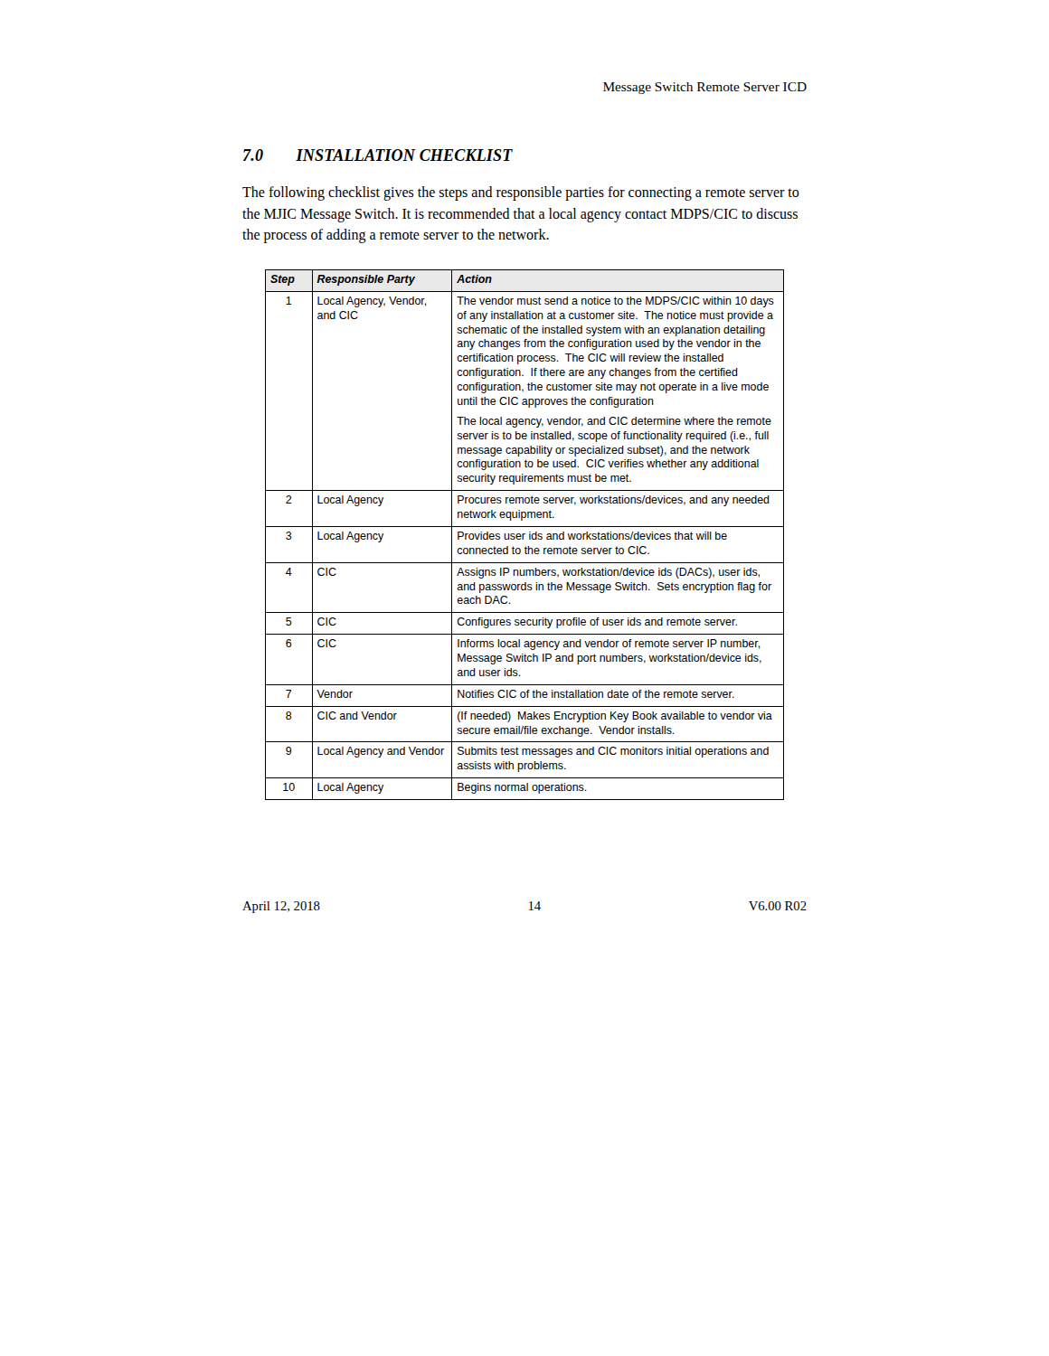Message Switch Remote Server ICD
7.0 INSTALLATION CHECKLIST
The following checklist gives the steps and responsible parties for connecting a remote server to the MJIC Message Switch. It is recommended that a local agency contact MDPS/CIC to discuss the process of adding a remote server to the network.
| Step | Responsible Party | Action |
| --- | --- | --- |
| 1 | Local Agency, Vendor, and CIC | The vendor must send a notice to the MDPS/CIC within 10 days of any installation at a customer site. The notice must provide a schematic of the installed system with an explanation detailing any changes from the configuration used by the vendor in the certification process. The CIC will review the installed configuration. If there are any changes from the certified configuration, the customer site may not operate in a live mode until the CIC approves the configuration The local agency, vendor, and CIC determine where the remote server is to be installed, scope of functionality required (i.e., full message capability or specialized subset), and the network configuration to be used. CIC verifies whether any additional security requirements must be met. |
| 2 | Local Agency | Procures remote server, workstations/devices, and any needed network equipment. |
| 3 | Local Agency | Provides user ids and workstations/devices that will be connected to the remote server to CIC. |
| 4 | CIC | Assigns IP numbers, workstation/device ids (DACs), user ids, and passwords in the Message Switch. Sets encryption flag for each DAC. |
| 5 | CIC | Configures security profile of user ids and remote server. |
| 6 | CIC | Informs local agency and vendor of remote server IP number, Message Switch IP and port numbers, workstation/device ids, and user ids. |
| 7 | Vendor | Notifies CIC of the installation date of the remote server. |
| 8 | CIC and Vendor | (If needed) Makes Encryption Key Book available to vendor via secure email/file exchange. Vendor installs. |
| 9 | Local Agency and Vendor | Submits test messages and CIC monitors initial operations and assists with problems. |
| 10 | Local Agency | Begins normal operations. |
April 12, 2018 V6.00 R02
14